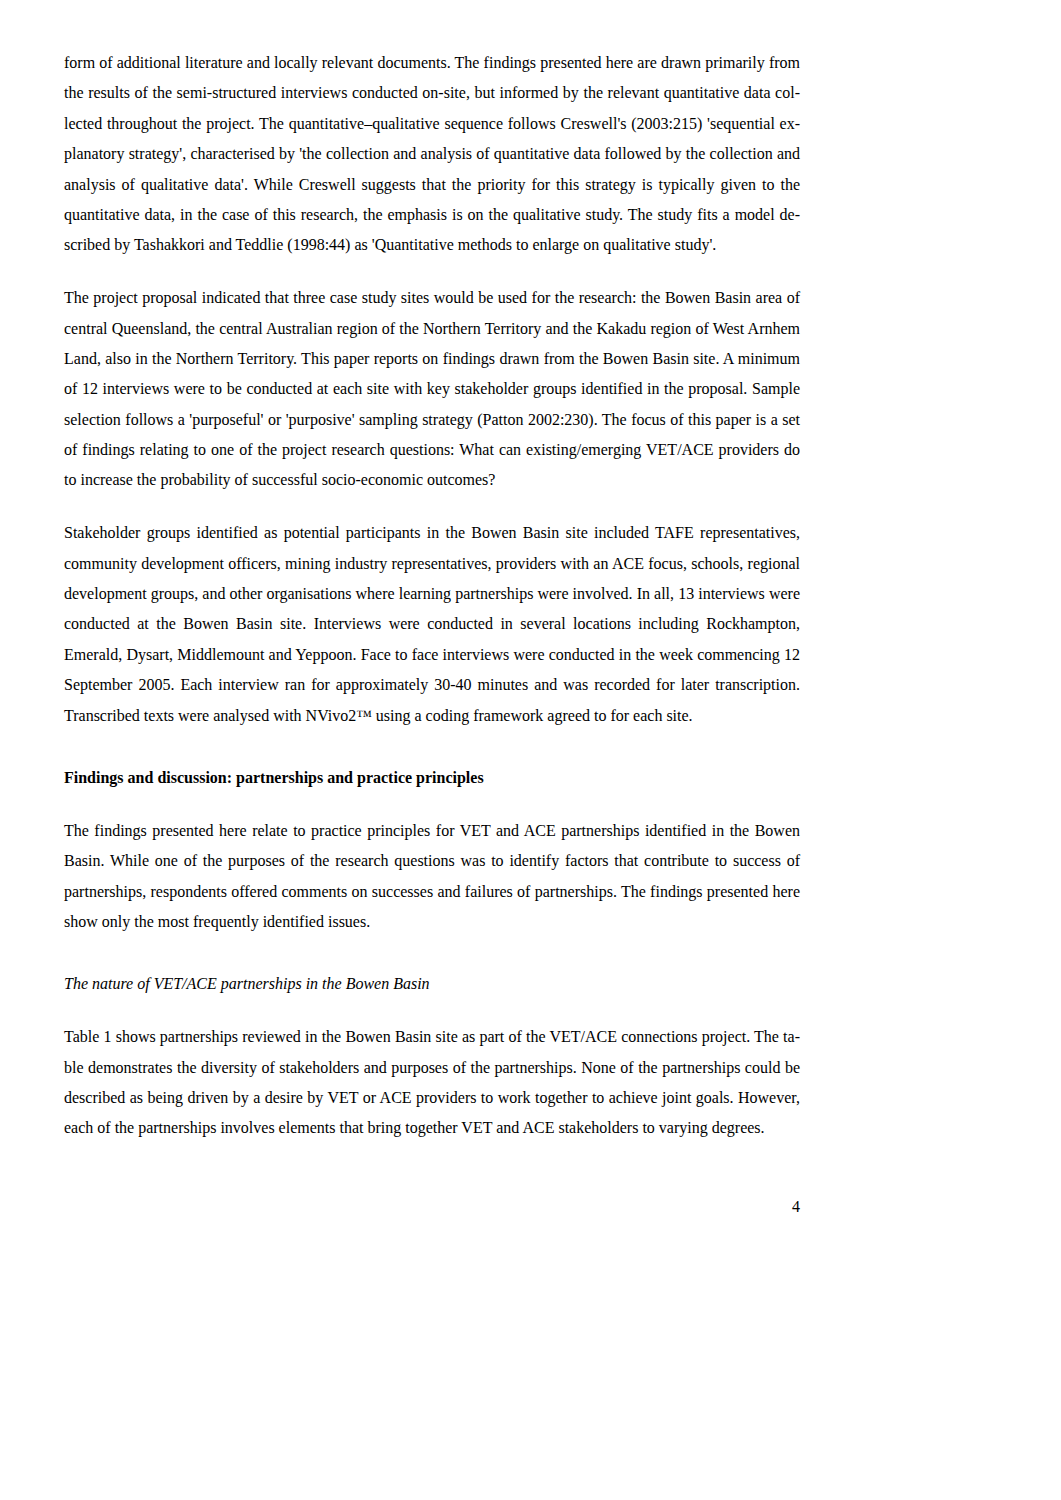form of additional literature and locally relevant documents. The findings presented here are drawn primarily from the results of the semi-structured interviews conducted on-site, but informed by the relevant quantitative data collected throughout the project. The quantitative–qualitative sequence follows Creswell's (2003:215) 'sequential explanatory strategy', characterised by 'the collection and analysis of quantitative data followed by the collection and analysis of qualitative data'. While Creswell suggests that the priority for this strategy is typically given to the quantitative data, in the case of this research, the emphasis is on the qualitative study. The study fits a model described by Tashakkori and Teddlie (1998:44) as 'Quantitative methods to enlarge on qualitative study'.
The project proposal indicated that three case study sites would be used for the research: the Bowen Basin area of central Queensland, the central Australian region of the Northern Territory and the Kakadu region of West Arnhem Land, also in the Northern Territory. This paper reports on findings drawn from the Bowen Basin site. A minimum of 12 interviews were to be conducted at each site with key stakeholder groups identified in the proposal. Sample selection follows a 'purposeful' or 'purposive' sampling strategy (Patton 2002:230). The focus of this paper is a set of findings relating to one of the project research questions: What can existing/emerging VET/ACE providers do to increase the probability of successful socio-economic outcomes?
Stakeholder groups identified as potential participants in the Bowen Basin site included TAFE representatives, community development officers, mining industry representatives, providers with an ACE focus, schools, regional development groups, and other organisations where learning partnerships were involved. In all, 13 interviews were conducted at the Bowen Basin site. Interviews were conducted in several locations including Rockhampton, Emerald, Dysart, Middlemount and Yeppoon. Face to face interviews were conducted in the week commencing 12 September 2005. Each interview ran for approximately 30-40 minutes and was recorded for later transcription. Transcribed texts were analysed with NVivo2™ using a coding framework agreed to for each site.
Findings and discussion: partnerships and practice principles
The findings presented here relate to practice principles for VET and ACE partnerships identified in the Bowen Basin. While one of the purposes of the research questions was to identify factors that contribute to success of partnerships, respondents offered comments on successes and failures of partnerships. The findings presented here show only the most frequently identified issues.
The nature of VET/ACE partnerships in the Bowen Basin
Table 1 shows partnerships reviewed in the Bowen Basin site as part of the VET/ACE connections project. The table demonstrates the diversity of stakeholders and purposes of the partnerships. None of the partnerships could be described as being driven by a desire by VET or ACE providers to work together to achieve joint goals. However, each of the partnerships involves elements that bring together VET and ACE stakeholders to varying degrees.
4